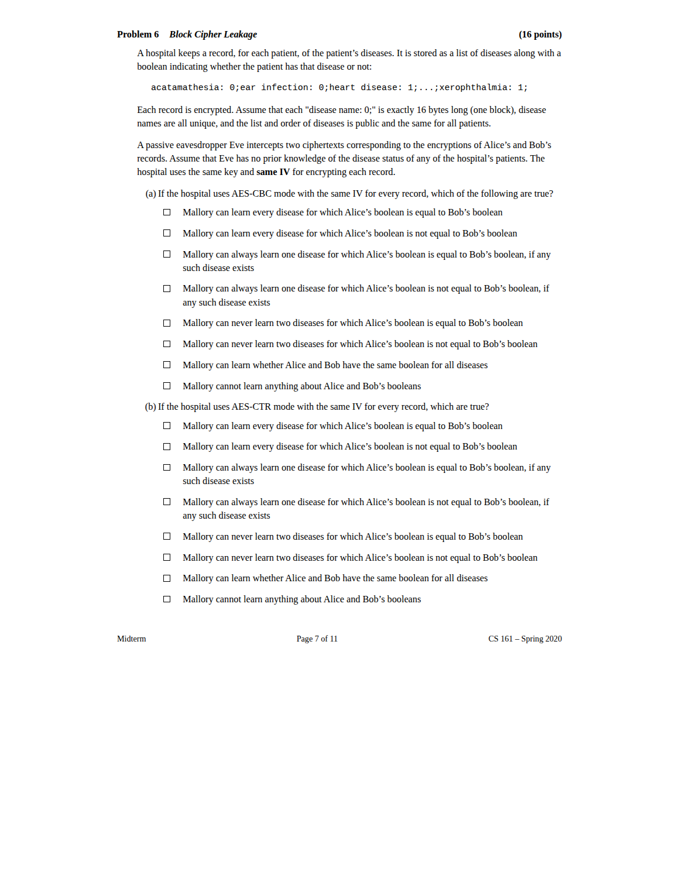Problem 6 Block Cipher Leakage (16 points)
A hospital keeps a record, for each patient, of the patient’s diseases. It is stored as a list of diseases along with a boolean indicating whether the patient has that disease or not:
acatamathesia: 0;ear infection: 0;heart disease: 1;...;xerophthalmia: 1;
Each record is encrypted. Assume that each "disease name: 0;" is exactly 16 bytes long (one block), disease names are all unique, and the list and order of diseases is public and the same for all patients.
A passive eavesdropper Eve intercepts two ciphertexts corresponding to the encryptions of Alice’s and Bob’s records. Assume that Eve has no prior knowledge of the disease status of any of the hospital’s patients. The hospital uses the same key and same IV for encrypting each record.
(a)
If the hospital uses AES-CBC mode with the same IV for every record, which of the following are true?
Mallory can learn every disease for which Alice’s boolean is equal to Bob’s boolean
Mallory can learn every disease for which Alice’s boolean is not equal to Bob’s boolean
Mallory can always learn one disease for which Alice’s boolean is equal to Bob’s boolean, if any such disease exists
Mallory can always learn one disease for which Alice’s boolean is not equal to Bob’s boolean, if any such disease exists
Mallory can never learn two diseases for which Alice’s boolean is equal to Bob’s boolean
Mallory can never learn two diseases for which Alice’s boolean is not equal to Bob’s boolean
Mallory can learn whether Alice and Bob have the same boolean for all diseases
Mallory cannot learn anything about Alice and Bob’s booleans
(b)
If the hospital uses AES-CTR mode with the same IV for every record, which are true?
Mallory can learn every disease for which Alice’s boolean is equal to Bob’s boolean
Mallory can learn every disease for which Alice’s boolean is not equal to Bob’s boolean
Mallory can always learn one disease for which Alice’s boolean is equal to Bob’s boolean, if any such disease exists
Mallory can always learn one disease for which Alice’s boolean is not equal to Bob’s boolean, if any such disease exists
Mallory can never learn two diseases for which Alice’s boolean is equal to Bob’s boolean
Mallory can never learn two diseases for which Alice’s boolean is not equal to Bob’s boolean
Mallory can learn whether Alice and Bob have the same boolean for all diseases
Mallory cannot learn anything about Alice and Bob’s booleans
Midterm Page 7 of 11 CS 161 – Spring 2020